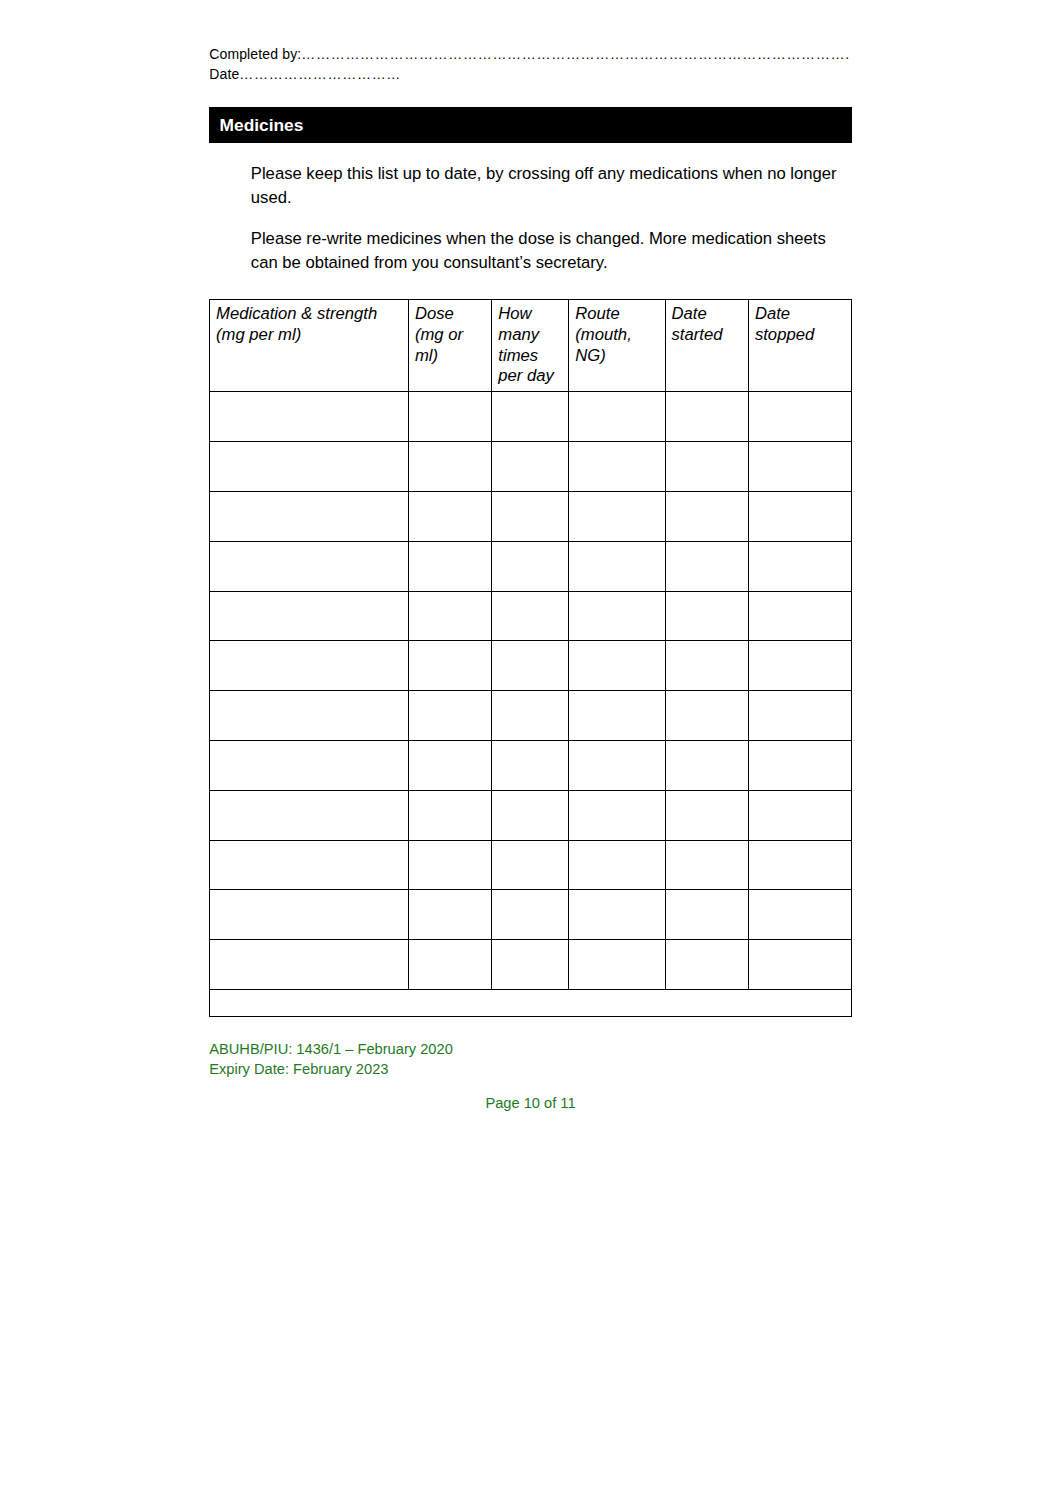Completed by:…………………………………………………………………………………………………. Date……………………………
Medicines
Please keep this list up to date, by crossing off any medications when no longer used.
Please re-write medicines when the dose is changed. More medication sheets can be obtained from you consultant’s secretary.
| Medication & strength (mg per ml) | Dose (mg or ml) | How many times per day | Route (mouth, NG) | Date started | Date stopped |
| --- | --- | --- | --- | --- | --- |
ABUHB/PIU: 1436/1 – February 2020
Expiry Date: February 2023
Page 10 of 11